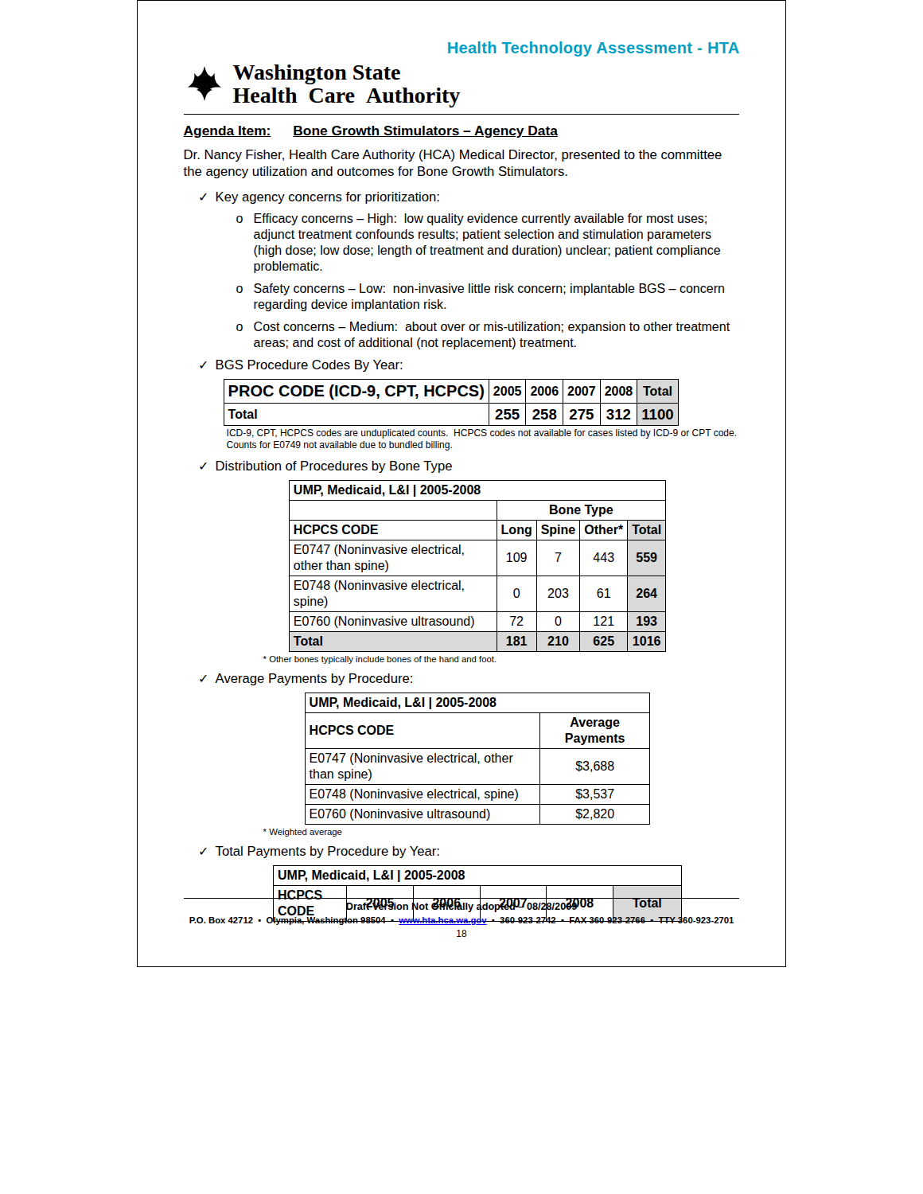Health Technology Assessment - HTA
Washington State
Health Care Authority
Agenda Item: Bone Growth Stimulators – Agency Data
Dr. Nancy Fisher, Health Care Authority (HCA) Medical Director, presented to the committee the agency utilization and outcomes for Bone Growth Stimulators.
Key agency concerns for prioritization:
Efficacy concerns – High: low quality evidence currently available for most uses; adjunct treatment confounds results; patient selection and stimulation parameters (high dose; low dose; length of treatment and duration) unclear; patient compliance problematic.
Safety concerns – Low: non-invasive little risk concern; implantable BGS – concern regarding device implantation risk.
Cost concerns – Medium: about over or mis-utilization; expansion to other treatment areas; and cost of additional (not replacement) treatment.
BGS Procedure Codes By Year:
| PROC CODE (ICD-9, CPT, HCPCS) | 2005 | 2006 | 2007 | 2008 | Total |
| Total | 255 | 258 | 275 | 312 | 1100 |
ICD-9, CPT, HCPCS codes are unduplicated counts. HCPCS codes not available for cases listed by ICD-9 or CPT code.
Counts for E0749 not available due to bundled billing.
Distribution of Procedures by Bone Type
| UMP, Medicaid, L&I / 2005-2008 |
| | Bone Type |
| HCPCS CODE | Long | Spine | Other* | Total |
| E0747 (Noninvasive electrical, other than spine) | 109 | 7 | 443 | 559 |
| E0748 (Noninvasive electrical, spine) | 0 | 203 | 61 | 264 |
| E0760 (Noninvasive ultrasound) | 72 | 0 | 121 | 193 |
| Total | 181 | 210 | 625 | 1016 |
* Other bones typically include bones of the hand and foot.
Average Payments by Procedure:
| UMP, Medicaid, L&I / 2005-2008 |
| HCPCS CODE | Average Payments |
| E0747 (Noninvasive electrical, other than spine) | $3,688 |
| E0748 (Noninvasive electrical, spine) | $3,537 |
| E0760 (Noninvasive ultrasound) | $2,820 |
* Weighted average
Total Payments by Procedure by Year:
| UMP, Medicaid, L&I / 2005-2008 |
| HCPCS CODE | 2005 | 2006 | 2007 | 2008 | Total |
Draft Version Not Officially adopted – 08/28/2009
P.O. Box 42712 • Olympia, Washington 98504 • www.hta.hca.wa.gov • 360-923-2742 • FAX 360-923-2766 • TTY 360-923-2701
18